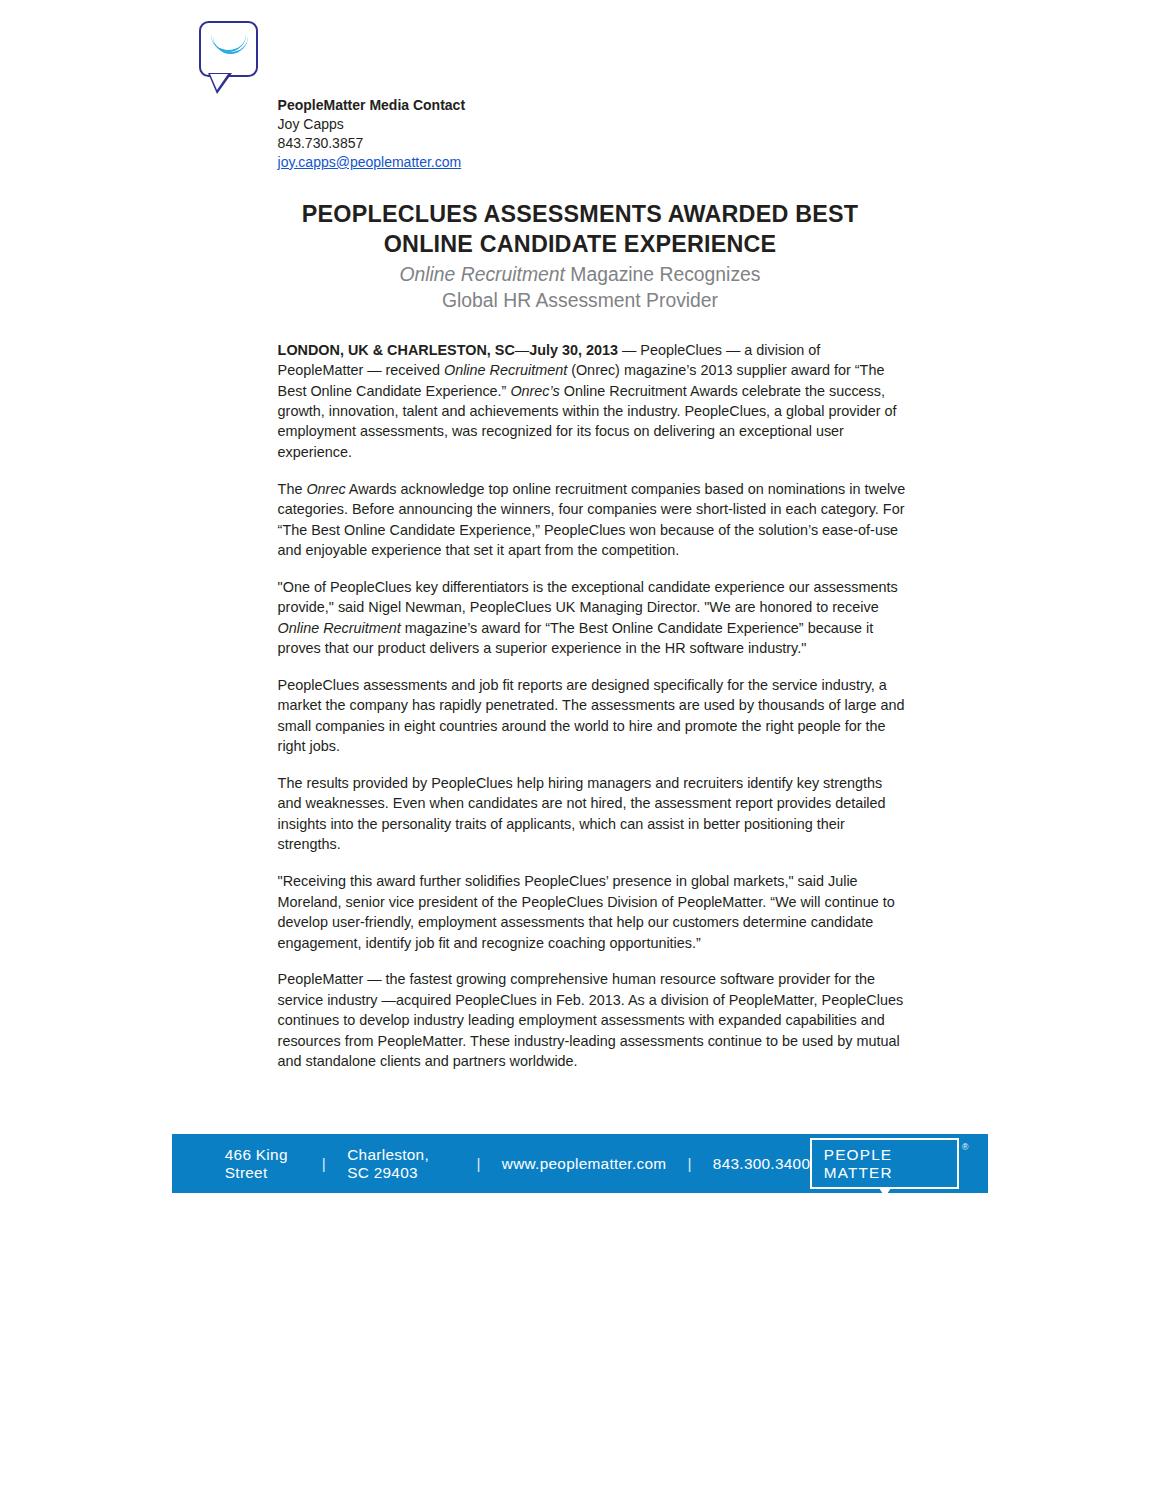PeopleMatter Media Contact
Joy Capps
843.730.3857
joy.capps@peoplematter.com
PEOPLECLUES ASSESSMENTS AWARDED BEST
ONLINE CANDIDATE EXPERIENCE
Online Recruitment Magazine Recognizes
Global HR Assessment Provider
LONDON, UK & CHARLESTON, SC—July 30, 2013 — PeopleClues — a division of PeopleMatter — received Online Recruitment (Onrec) magazine’s 2013 supplier award for “The Best Online Candidate Experience.” Onrec’s Online Recruitment Awards celebrate the success, growth, innovation, talent and achievements within the industry. PeopleClues, a global provider of employment assessments, was recognized for its focus on delivering an exceptional user experience.
The Onrec Awards acknowledge top online recruitment companies based on nominations in twelve categories. Before announcing the winners, four companies were short-listed in each category. For “The Best Online Candidate Experience,” PeopleClues won because of the solution’s ease-of-use and enjoyable experience that set it apart from the competition.
"One of PeopleClues key differentiators is the exceptional candidate experience our assessments provide," said Nigel Newman, PeopleClues UK Managing Director. "We are honored to receive Online Recruitment magazine’s award for “The Best Online Candidate Experience” because it proves that our product delivers a superior experience in the HR software industry."
PeopleClues assessments and job fit reports are designed specifically for the service industry, a market the company has rapidly penetrated. The assessments are used by thousands of large and small companies in eight countries around the world to hire and promote the right people for the right jobs.
The results provided by PeopleClues help hiring managers and recruiters identify key strengths and weaknesses. Even when candidates are not hired, the assessment report provides detailed insights into the personality traits of applicants, which can assist in better positioning their strengths.
"Receiving this award further solidifies PeopleClues’ presence in global markets," said Julie Moreland, senior vice president of the PeopleClues Division of PeopleMatter. “We will continue to develop user-friendly, employment assessments that help our customers determine candidate engagement, identify job fit and recognize coaching opportunities.”
PeopleMatter — the fastest growing comprehensive human resource software provider for the service industry —acquired PeopleClues in Feb. 2013. As a division of PeopleMatter, PeopleClues continues to develop industry leading employment assessments with expanded capabilities and resources from PeopleMatter. These industry-leading assessments continue to be used by mutual and standalone clients and partners worldwide.
466 King Street | Charleston, SC 29403 | www.peoplematter.com | 843.300.3400
PEOPLE MATTER®